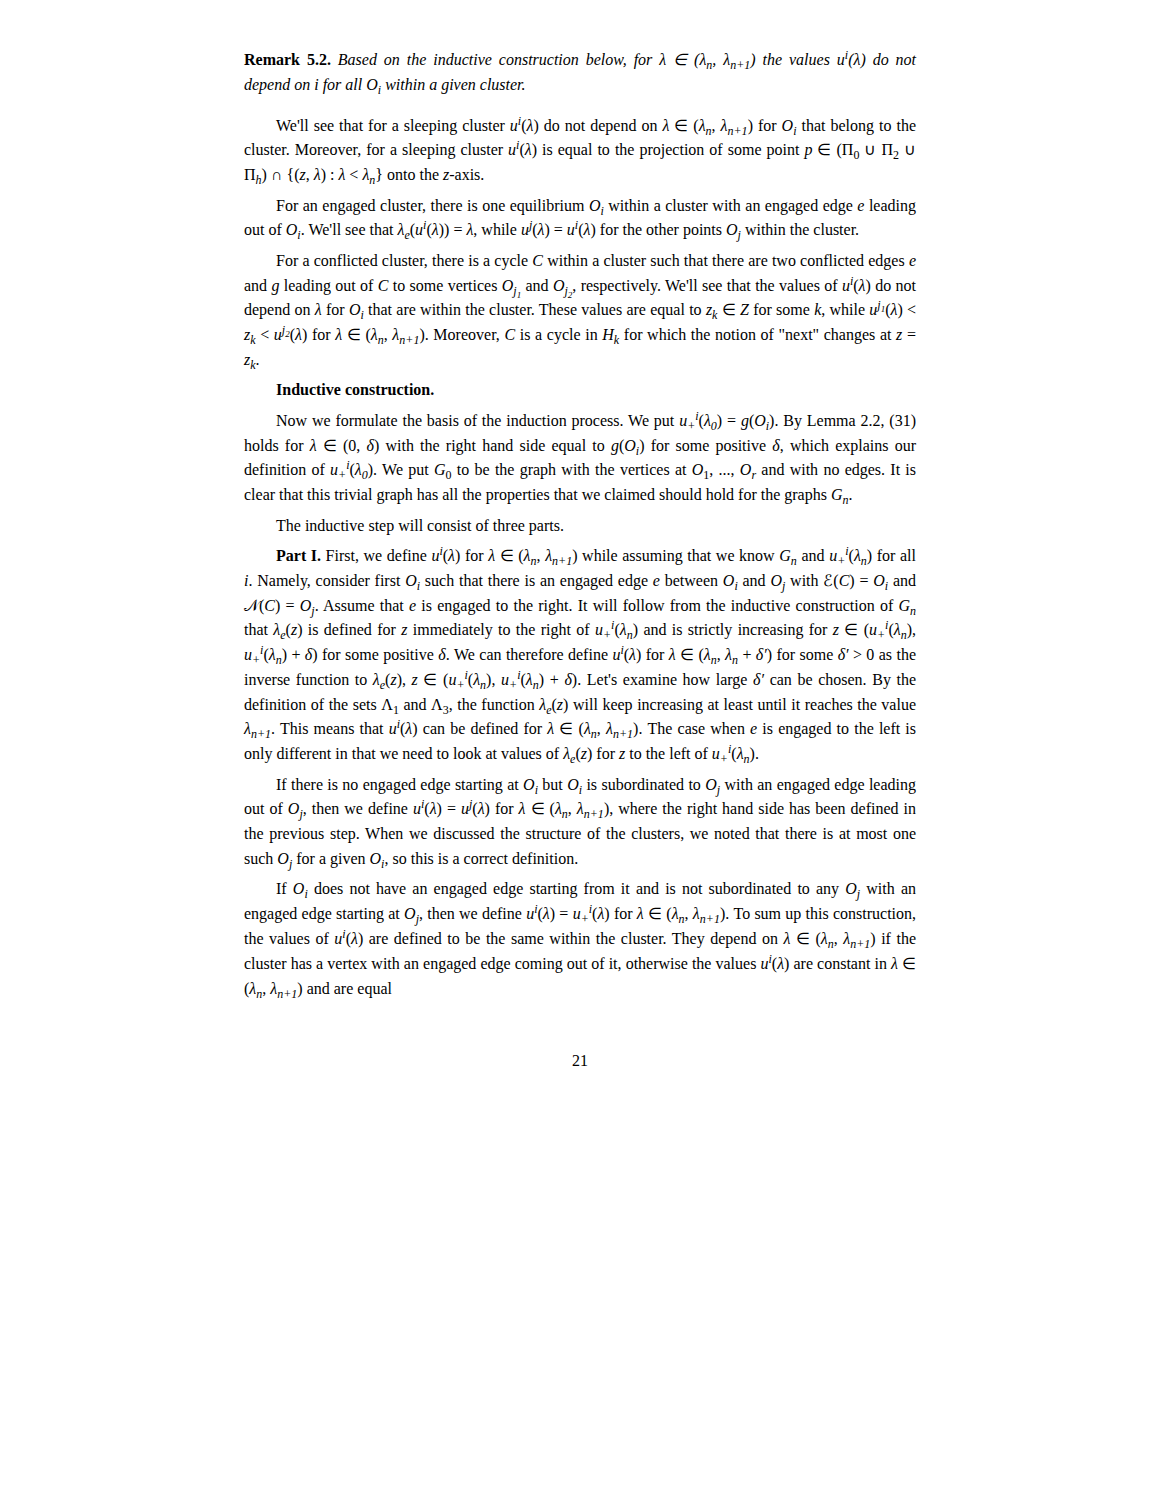Remark 5.2. Based on the inductive construction below, for λ ∈ (λn, λn+1) the values ui(λ) do not depend on i for all Oi within a given cluster.
We'll see that for a sleeping cluster ui(λ) do not depend on λ ∈ (λn, λn+1) for Oi that belong to the cluster. Moreover, for a sleeping cluster ui(λ) is equal to the projection of some point p ∈ (Π0 ∪ Π2 ∪ Πh) ∩ {(z, λ) : λ < λn} onto the z-axis.
For an engaged cluster, there is one equilibrium Oi within a cluster with an engaged edge e leading out of Oi. We'll see that λe(ui(λ)) = λ, while uj(λ) = ui(λ) for the other points Oj within the cluster.
For a conflicted cluster, there is a cycle C within a cluster such that there are two conflicted edges e and g leading out of C to some vertices Oj1 and Oj2, respectively. We'll see that the values of ui(λ) do not depend on λ for Oi that are within the cluster. These values are equal to zk ∈ Z for some k, while uj1(λ) < zk < uj2(λ) for λ ∈ (λn, λn+1). Moreover, C is a cycle in Hk for which the notion of "next" changes at z = zk.
Inductive construction.
Now we formulate the basis of the induction process. We put u+i(λ0) = g(Oi). By Lemma 2.2, (31) holds for λ ∈ (0, δ) with the right hand side equal to g(Oi) for some positive δ, which explains our definition of u+i(λ0). We put G0 to be the graph with the vertices at O1, ..., Or and with no edges. It is clear that this trivial graph has all the properties that we claimed should hold for the graphs Gn.
The inductive step will consist of three parts.
Part I. First, we define ui(λ) for λ ∈ (λn, λn+1) while assuming that we know Gn and u+i(λn) for all i. Namely, consider first Oi such that there is an engaged edge e between Oi and Oj with ℰ(C) = Oi and 𝒩(C) = Oj. Assume that e is engaged to the right. It will follow from the inductive construction of Gn that λe(z) is defined for z immediately to the right of u+i(λn) and is strictly increasing for z ∈ (u+i(λn), u+i(λn) + δ) for some positive δ. We can therefore define ui(λ) for λ ∈ (λn, λn + δ′) for some δ′ > 0 as the inverse function to λe(z), z ∈ (u+i(λn), u+i(λn) + δ). Let's examine how large δ′ can be chosen. By the definition of the sets Λ1 and Λ3, the function λe(z) will keep increasing at least until it reaches the value λn+1. This means that ui(λ) can be defined for λ ∈ (λn, λn+1). The case when e is engaged to the left is only different in that we need to look at values of λe(z) for z to the left of u+i(λn).
If there is no engaged edge starting at Oi but Oi is subordinated to Oj with an engaged edge leading out of Oj, then we define ui(λ) = uj(λ) for λ ∈ (λn, λn+1), where the right hand side has been defined in the previous step. When we discussed the structure of the clusters, we noted that there is at most one such Oj for a given Oi, so this is a correct definition.
If Oi does not have an engaged edge starting from it and is not subordinated to any Oj with an engaged edge starting at Oj, then we define ui(λ) = u+i(λ) for λ ∈ (λn, λn+1). To sum up this construction, the values of ui(λ) are defined to be the same within the cluster. They depend on λ ∈ (λn, λn+1) if the cluster has a vertex with an engaged edge coming out of it, otherwise the values ui(λ) are constant in λ ∈ (λn, λn+1) and are equal
21